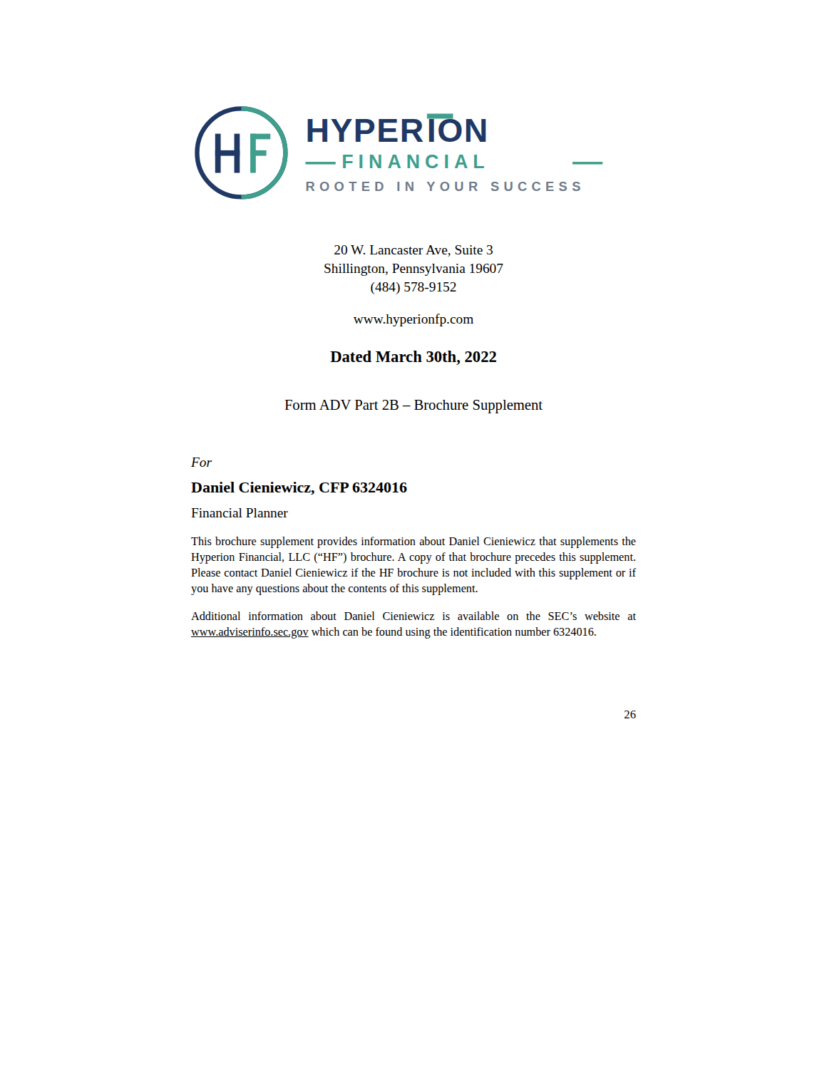HYPER ION FINANCIAL ROOTED IN YOUR SUCCESS
20 W. Lancaster Ave, Suite 3
Shillington, Pennsylvania 19607
(484) 578-9152
www.hyperionfp.com
Dated March 30th, 2022
Form ADV Part 2B – Brochure Supplement
For
Daniel Cieniewicz, CFP 6324016
Financial Planner
This brochure supplement provides information about Daniel Cieniewicz that supplements the Hyperion Financial, LLC (“HF”) brochure. A copy of that brochure precedes this supplement. Please contact Daniel Cieniewicz if the HF brochure is not included with this supplement or if you have any questions about the contents of this supplement.
Additional information about Daniel Cieniewicz is available on the SEC’s website at www.adviserinfo.sec.gov which can be found using the identification number 6324016.
26